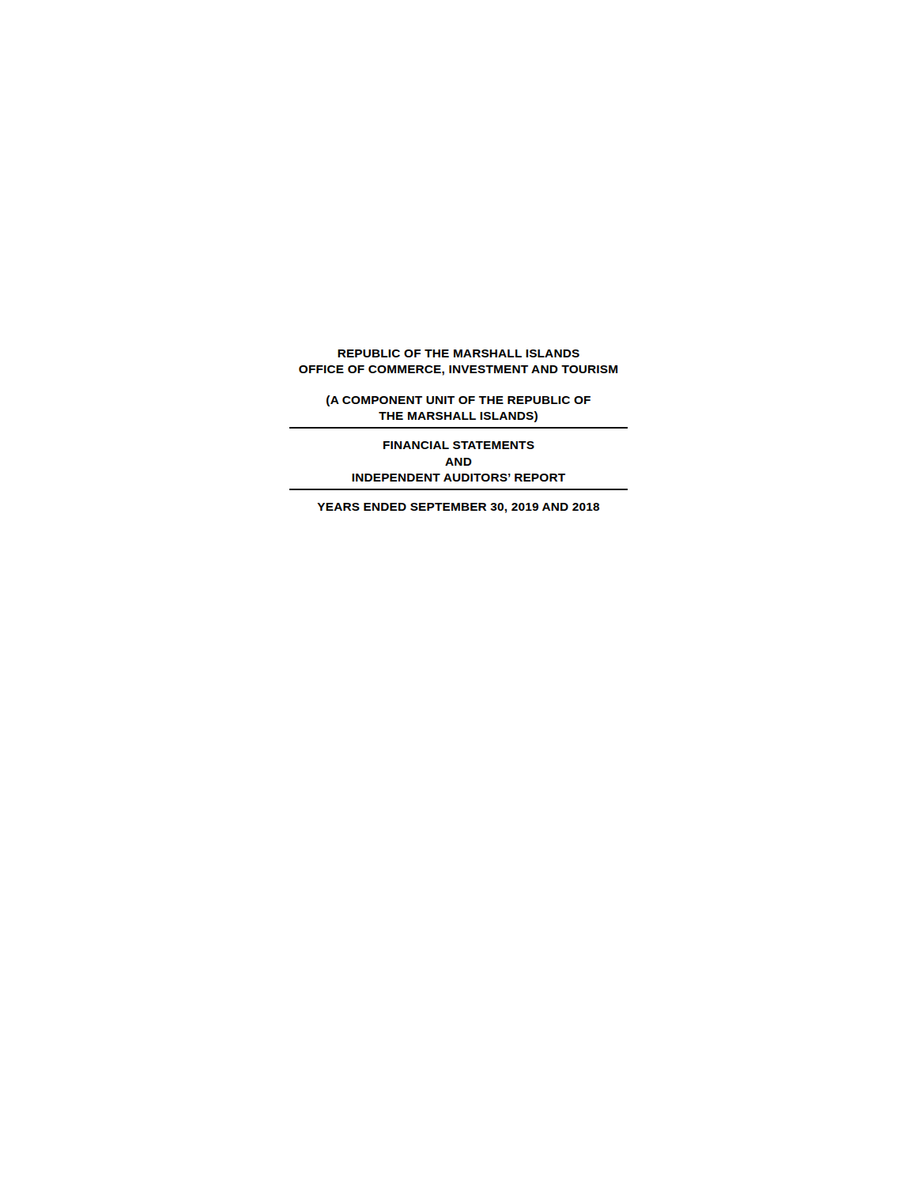REPUBLIC OF THE MARSHALL ISLANDS
OFFICE OF COMMERCE, INVESTMENT AND TOURISM
(A COMPONENT UNIT OF THE REPUBLIC OF
THE MARSHALL ISLANDS)
FINANCIAL STATEMENTS
AND
INDEPENDENT AUDITORS’ REPORT
YEARS ENDED SEPTEMBER 30, 2019 AND 2018